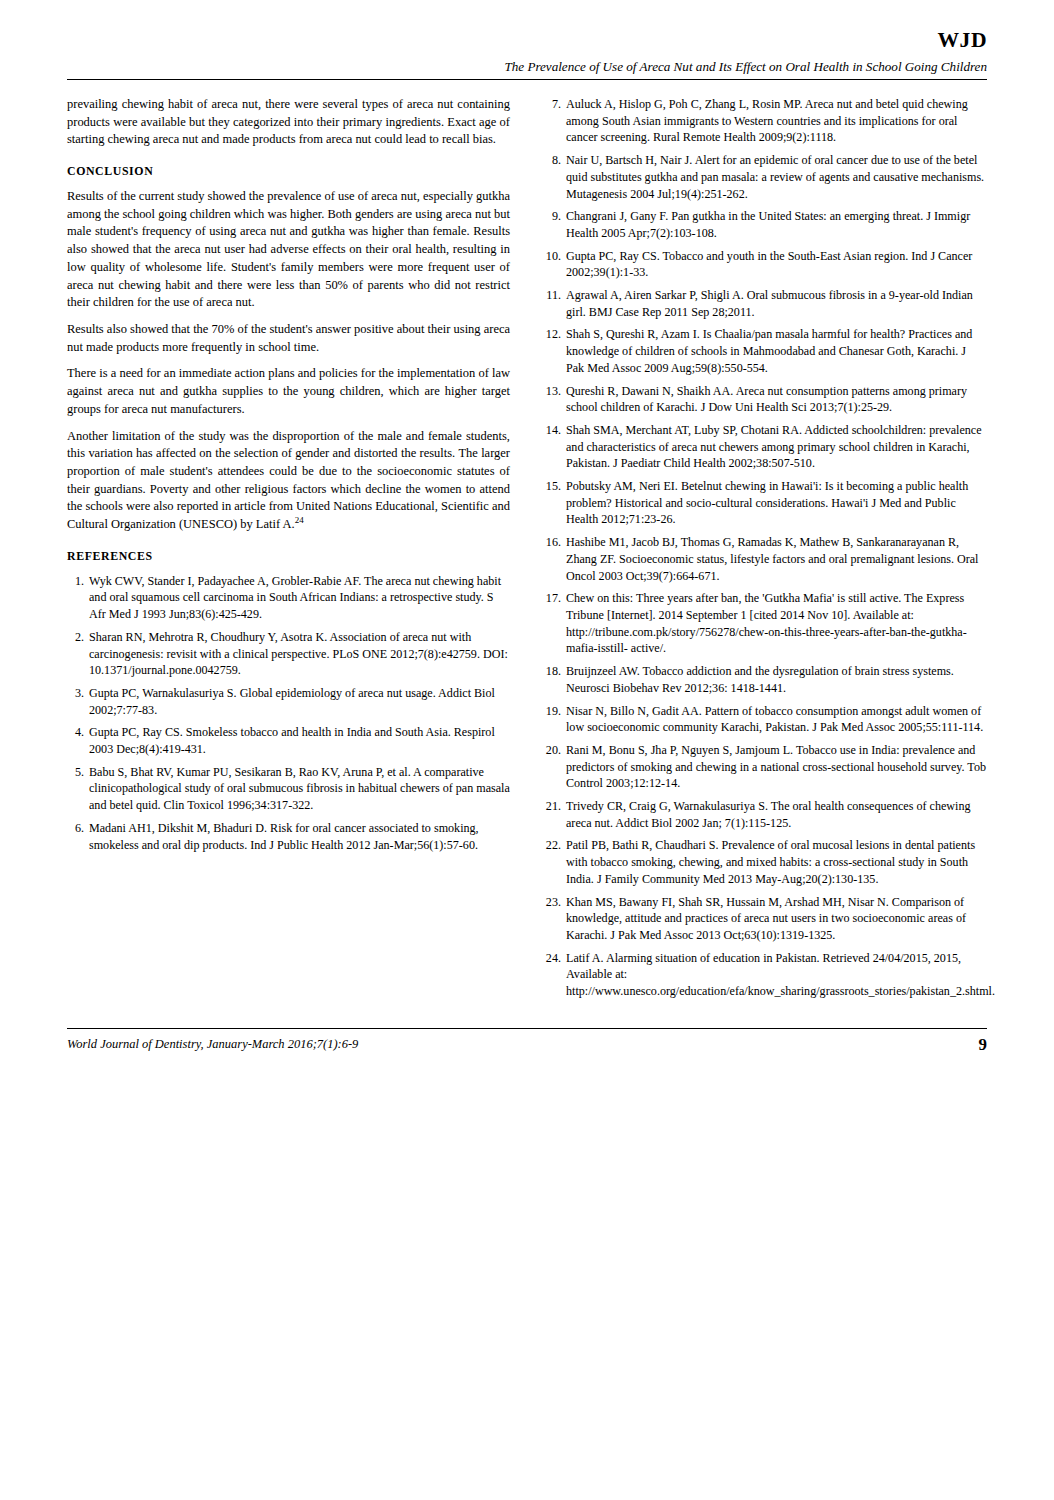WJD
The Prevalence of Use of Areca Nut and Its Effect on Oral Health in School Going Children
prevailing chewing habit of areca nut, there were several types of areca nut containing products were available but they categorized into their primary ingredients. Exact age of starting chewing areca nut and made products from areca nut could lead to recall bias.
Conclusion
Results of the current study showed the prevalence of use of areca nut, especially gutkha among the school going children which was higher. Both genders are using areca nut but male student's frequency of using areca nut and gutkha was higher than female. Results also showed that the areca nut user had adverse effects on their oral health, resulting in low quality of wholesome life. Student's family members were more frequent user of areca nut chewing habit and there were less than 50% of parents who did not restrict their children for the use of areca nut.
Results also showed that the 70% of the student's answer positive about their using areca nut made products more frequently in school time.
There is a need for an immediate action plans and policies for the implementation of law against areca nut and gutkha supplies to the young children, which are higher target groups for areca nut manufacturers.
Another limitation of the study was the disproportion of the male and female students, this variation has affected on the selection of gender and distorted the results. The larger proportion of male student's attendees could be due to the socioeconomic statutes of their guardians. Poverty and other religious factors which decline the women to attend the schools were also reported in article from United Nations Educational, Scientific and Cultural Organization (UNESCO) by Latif A.24
References
Wyk CWV, Stander I, Padayachee A, Grobler-Rabie AF. The areca nut chewing habit and oral squamous cell carcinoma in South African Indians: a retrospective study. S Afr Med J 1993 Jun;83(6):425-429.
Sharan RN, Mehrotra R, Choudhury Y, Asotra K. Association of areca nut with carcinogenesis: revisit with a clinical perspective. PLoS ONE 2012;7(8):e42759. DOI: 10.1371/journal.pone.0042759.
Gupta PC, Warnakulasuriya S. Global epidemiology of areca nut usage. Addict Biol 2002;7:77-83.
Gupta PC, Ray CS. Smokeless tobacco and health in India and South Asia. Respirol 2003 Dec;8(4):419-431.
Babu S, Bhat RV, Kumar PU, Sesikaran B, Rao KV, Aruna P, et al. A comparative clinicopathological study of oral submucous fibrosis in habitual chewers of pan masala and betel quid. Clin Toxicol 1996;34:317-322.
Madani AH1, Dikshit M, Bhaduri D. Risk for oral cancer associated to smoking, smokeless and oral dip products. Ind J Public Health 2012 Jan-Mar;56(1):57-60.
Auluck A, Hislop G, Poh C, Zhang L, Rosin MP. Areca nut and betel quid chewing among South Asian immigrants to Western countries and its implications for oral cancer screening. Rural Remote Health 2009;9(2):1118.
Nair U, Bartsch H, Nair J. Alert for an epidemic of oral cancer due to use of the betel quid substitutes gutkha and pan masala: a review of agents and causative mechanisms. Mutagenesis 2004 Jul;19(4):251-262.
Changrani J, Gany F. Pan gutkha in the United States: an emerging threat. J Immigr Health 2005 Apr;7(2):103-108.
Gupta PC, Ray CS. Tobacco and youth in the South-East Asian region. Ind J Cancer 2002;39(1):1-33.
Agrawal A, Airen Sarkar P, Shigli A. Oral submucous fibrosis in a 9-year-old Indian girl. BMJ Case Rep 2011 Sep 28;2011.
Shah S, Qureshi R, Azam I. Is Chaalia/pan masala harmful for health? Practices and knowledge of children of schools in Mahmoodabad and Chanesar Goth, Karachi. J Pak Med Assoc 2009 Aug;59(8):550-554.
Qureshi R, Dawani N, Shaikh AA. Areca nut consumption patterns among primary school children of Karachi. J Dow Uni Health Sci 2013;7(1):25-29.
Shah SMA, Merchant AT, Luby SP, Chotani RA. Addicted schoolchildren: prevalence and characteristics of areca nut chewers among primary school children in Karachi, Pakistan. J Paediatr Child Health 2002;38:507-510.
Pobutsky AM, Neri EI. Betelnut chewing in Hawai'i: Is it becoming a public health problem? Historical and socio-cultural considerations. Hawai'i J Med and Public Health 2012;71:23-26.
Hashibe M1, Jacob BJ, Thomas G, Ramadas K, Mathew B, Sankaranarayanan R, Zhang ZF. Socioeconomic status, lifestyle factors and oral premalignant lesions. Oral Oncol 2003 Oct;39(7):664-671.
Chew on this: Three years after ban, the 'Gutkha Mafia' is still active. The Express Tribune [Internet]. 2014 September 1 [cited 2014 Nov 10]. Available at: http://tribune.com.pk/story/756278/chew-on-this-three-years-after-ban-the-gutkha-mafia-isstill- active/.
Bruijnzeel AW. Tobacco addiction and the dysregulation of brain stress systems. Neurosci Biobehav Rev 2012;36: 1418-1441.
Nisar N, Billo N, Gadit AA. Pattern of tobacco consumption amongst adult women of low socioeconomic community Karachi, Pakistan. J Pak Med Assoc 2005;55:111-114.
Rani M, Bonu S, Jha P, Nguyen S, Jamjoum L. Tobacco use in India: prevalence and predictors of smoking and chewing in a national cross-sectional household survey. Tob Control 2003;12:12-14.
Trivedy CR, Craig G, Warnakulasuriya S. The oral health consequences of chewing areca nut. Addict Biol 2002 Jan; 7(1):115-125.
Patil PB, Bathi R, Chaudhari S. Prevalence of oral mucosal lesions in dental patients with tobacco smoking, chewing, and mixed habits: a cross-sectional study in South India. J Family Community Med 2013 May-Aug;20(2):130-135.
Khan MS, Bawany FI, Shah SR, Hussain M, Arshad MH, Nisar N. Comparison of knowledge, attitude and practices of areca nut users in two socioeconomic areas of Karachi. J Pak Med Assoc 2013 Oct;63(10):1319-1325.
Latif A. Alarming situation of education in Pakistan. Retrieved 24/04/2015, 2015, Available at: http://www.unesco.org/education/efa/know_sharing/grassroots_stories/pakistan_2.shtml.
World Journal of Dentistry, January-March 2016;7(1):6-9
9